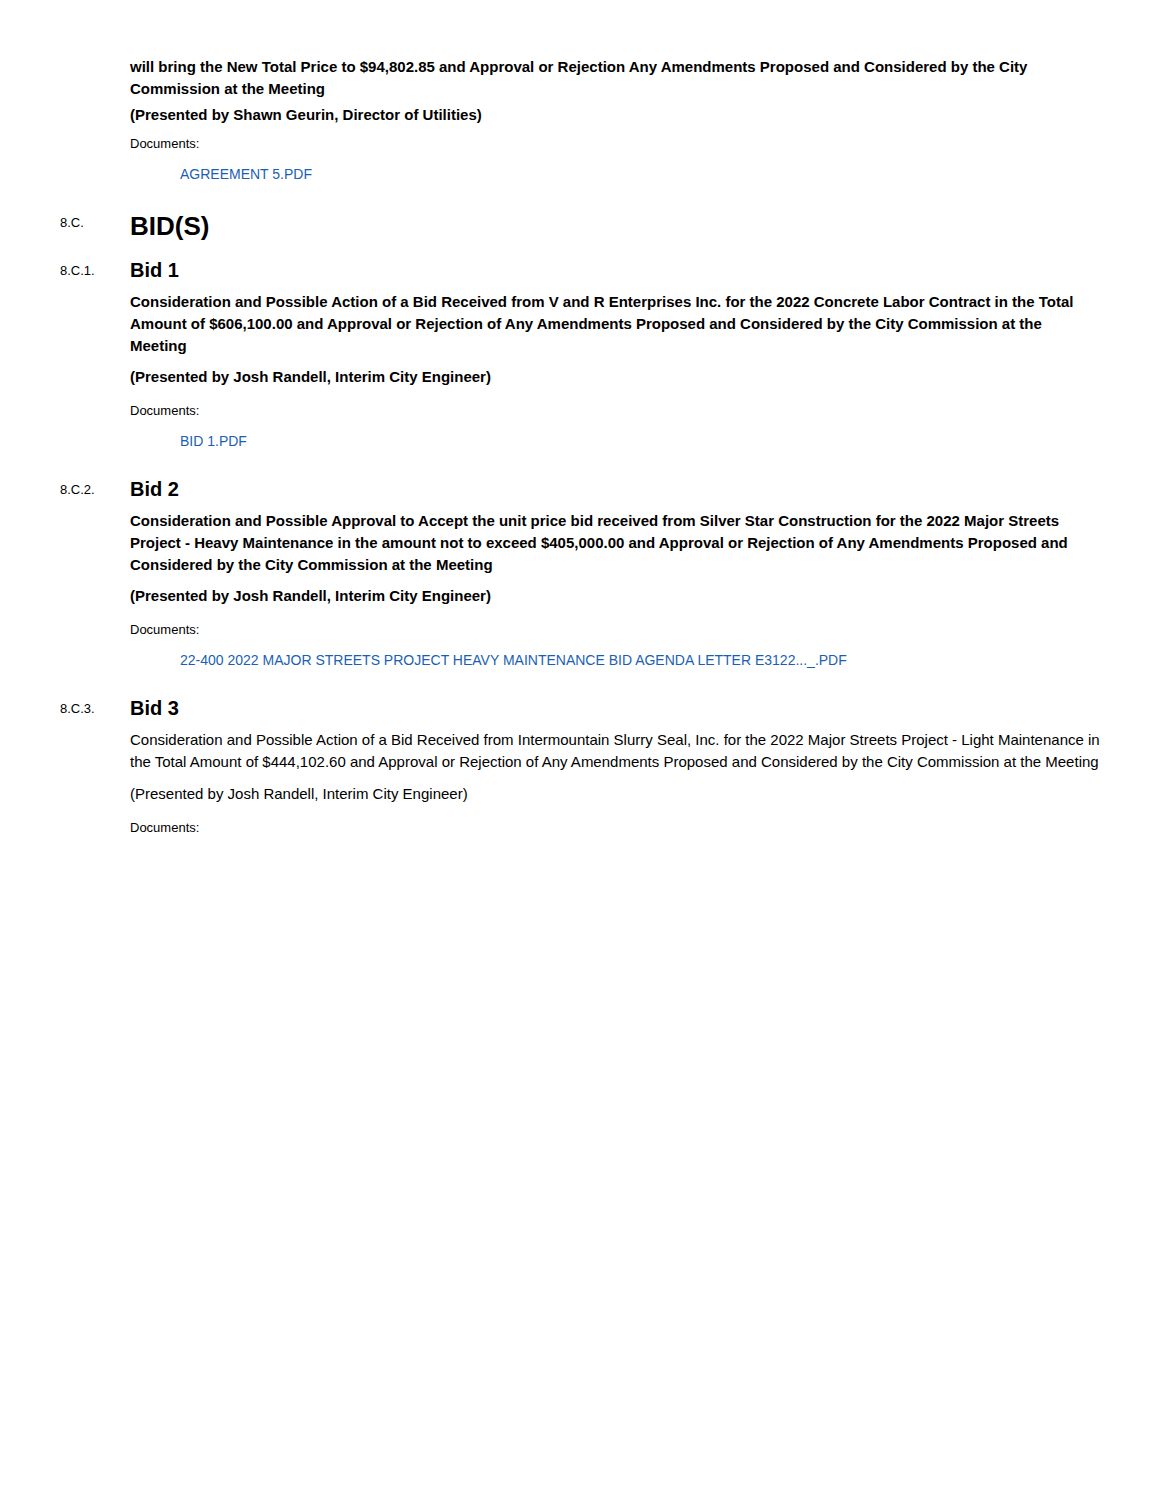will bring the New Total Price to $94,802.85 and Approval or Rejection Any Amendments Proposed and Considered by the City Commission at the Meeting
(Presented by Shawn Geurin, Director of Utilities)
Documents:
AGREEMENT 5.PDF
8.C.
BID(S)
8.C.1.
Bid 1
Consideration and Possible Action of a Bid Received from V and R Enterprises Inc. for the 2022 Concrete Labor Contract in the Total Amount of $606,100.00 and Approval or Rejection of Any Amendments Proposed and Considered by the City Commission at the Meeting
(Presented by Josh Randell, Interim City Engineer)
Documents:
BID 1.PDF
8.C.2.
Bid 2
Consideration and Possible Approval to Accept the unit price bid received from Silver Star Construction for the 2022 Major Streets Project - Heavy Maintenance in the amount not to exceed $405,000.00 and Approval or Rejection of Any Amendments Proposed and Considered by the City Commission at the Meeting
(Presented by Josh Randell, Interim City Engineer)
Documents:
22-400 2022 MAJOR STREETS PROJECT HEAVY MAINTENANCE BID AGENDA LETTER E3122..._.PDF
8.C.3.
Bid 3
Consideration and Possible Action of a Bid Received from Intermountain Slurry Seal, Inc. for the 2022 Major Streets Project - Light Maintenance in the Total Amount of $444,102.60 and Approval or Rejection of Any Amendments Proposed and Considered by the City Commission at the Meeting
(Presented by Josh Randell, Interim City Engineer)
Documents: